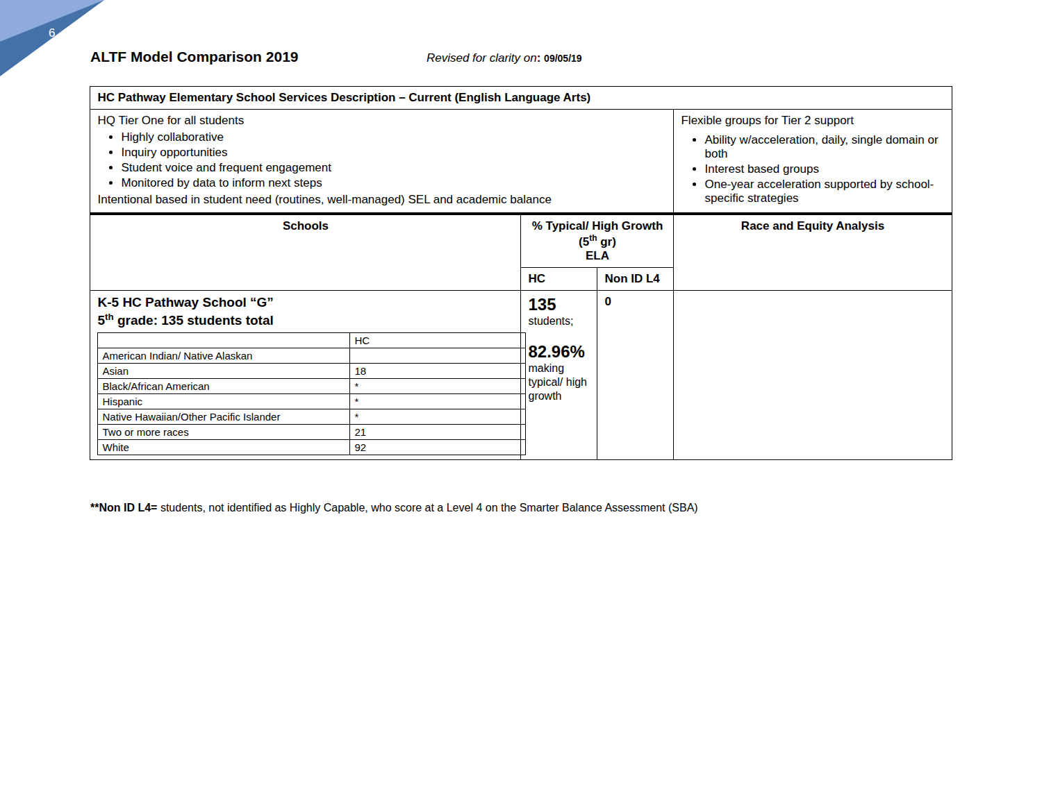6
ALTF Model Comparison 2019 Revised for clarity on: 09/05/19
| HC Pathway Elementary School Services Description – Current (English Language Arts) |
| HQ Tier One for all students Highly collaborative Inquiry opportunities Student voice and frequent engagement Monitored by data to inform next steps Intentional based in student need (routines, well-managed) SEL and academic balance | Flexible groups for Tier 2 support Ability w/acceleration, daily, single domain or both Interest based groups One-year acceleration supported by school-specific strategies |
| Schools | % Typical/ High Growth (5 th gr) ELA | Race and Equity Analysis |
| HC | Non ID L4 |
| K-5 HC Pathway School “G” 5 th grade: 135 students total / / HC / / American Indian/ Native Alaskan / / / Asian / 18 / / Black/African American / * / / Hispanic / * / / Native Hawaiian/Other Pacific Islander / * / / Two or more races / 21 / / White / 92 / | 135 students; 82.96% making typical/ high growth | 0 | |
**Non ID L4= students, not identified as Highly Capable, who score at a Level 4 on the Smarter Balance Assessment (SBA)